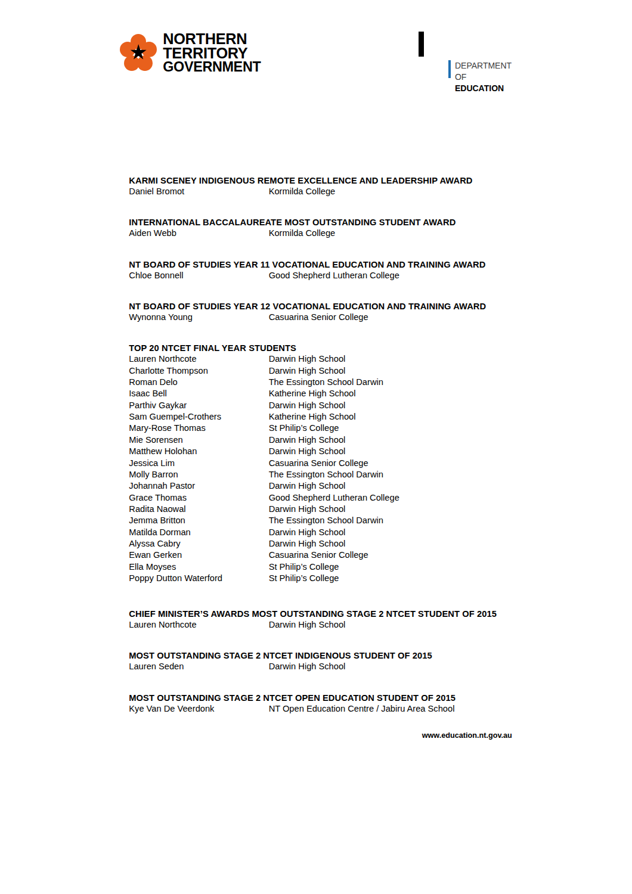NORTHERN TERRITORY GOVERNMENT
DEPARTMENT OF EDUCATION
KARMI SCENEY INDIGENOUS REMOTE EXCELLENCE AND LEADERSHIP AWARD
Daniel Bromot Kormilda College
INTERNATIONAL BACCALAUREATE MOST OUTSTANDING STUDENT AWARD
Aiden Webb Kormilda College
NT BOARD OF STUDIES YEAR 11 VOCATIONAL EDUCATION AND TRAINING AWARD
Chloe Bonnell Good Shepherd Lutheran College
NT BOARD OF STUDIES YEAR 12 VOCATIONAL EDUCATION AND TRAINING AWARD
Wynonna Young Casuarina Senior College
TOP 20 NTCET FINAL YEAR STUDENTS
Lauren Northcote Darwin High School
Charlotte Thompson Darwin High School
Roman Delo The Essington School Darwin
Isaac Bell Katherine High School
Parthiv Gaykar Darwin High School
Sam Guempel-Crothers Katherine High School
Mary-Rose Thomas St Philip’s College
Mie Sorensen Darwin High School
Matthew Holohan Darwin High School
Jessica Lim Casuarina Senior College
Molly Barron The Essington School Darwin
Johannah Pastor Darwin High School
Grace Thomas Good Shepherd Lutheran College
Radita Naowal Darwin High School
Jemma Britton The Essington School Darwin
Matilda Dorman Darwin High School
Alyssa Cabry Darwin High School
Ewan Gerken Casuarina Senior College
Ella Moyses St Philip’s College
Poppy Dutton Waterford St Philip’s College
CHIEF MINISTER’S AWARDS MOST OUTSTANDING STAGE 2 NTCET STUDENT OF 2015
Lauren Northcote Darwin High School
MOST OUTSTANDING STAGE 2 NTCET INDIGENOUS STUDENT OF 2015
Lauren Seden Darwin High School
MOST OUTSTANDING STAGE 2 NTCET OPEN EDUCATION STUDENT OF 2015
Kye Van De Veerdonk NT Open Education Centre / Jabiru Area School
www.education.nt.gov.au